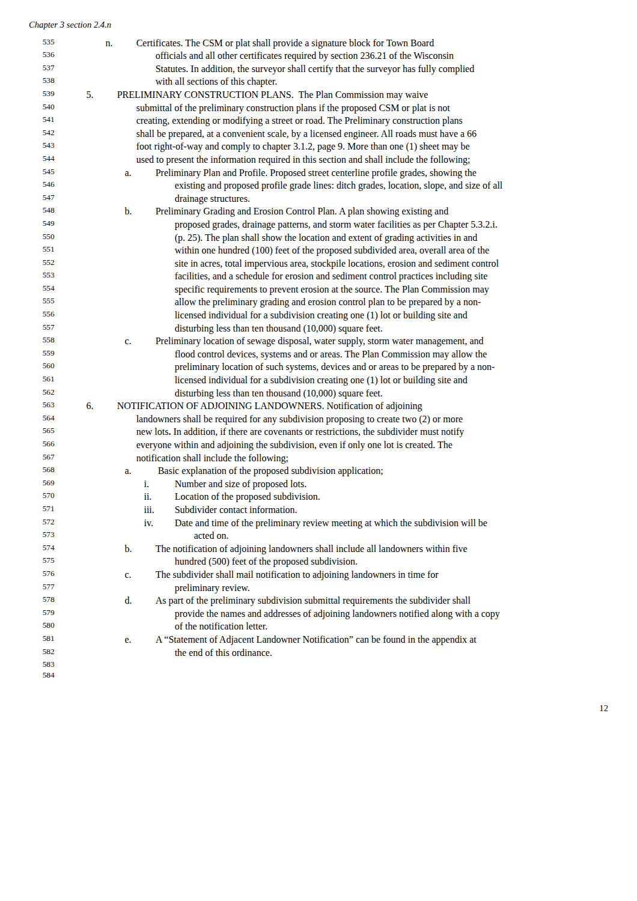Chapter 3 section 2.4.n
535 n. Certificates. The CSM or plat shall provide a signature block for Town Board
536 officials and all other certificates required by section 236.21 of the Wisconsin
537 Statutes. In addition, the surveyor shall certify that the surveyor has fully complied
538 with all sections of this chapter.
5395. PRELIMINARY CONSTRUCTION PLANS. The Plan Commission may waive
540 submittal of the preliminary construction plans if the proposed CSM or plat is not
541 creating, extending or modifying a street or road. The Preliminary construction plans
542 shall be prepared, at a convenient scale, by a licensed engineer. All roads must have a 66
543 foot right-of-way and comply to chapter 3.1.2, page 9. More than one (1) sheet may be
544 used to present the information required in this section and shall include the following;
545 a. Preliminary Plan and Profile. Proposed street centerline profile grades, showing the
546 existing and proposed profile grade lines: ditch grades, location, slope, and size of all
547 drainage structures.
548 b. Preliminary Grading and Erosion Control Plan. A plan showing existing and
549 proposed grades, drainage patterns, and storm water facilities as per Chapter 5.3.2.i.
550(p. 25). The plan shall show the location and extent of grading activities in and
551 within one hundred (100) feet of the proposed subdivided area, overall area of the
552 site in acres, total impervious area, stockpile locations, erosion and sediment control
553 facilities, and a schedule for erosion and sediment control practices including site
554 specific requirements to prevent erosion at the source. The Plan Commission may
555 allow the preliminary grading and erosion control plan to be prepared by a non-
556 licensed individual for a subdivision creating one (1) lot or building site and
557 disturbing less than ten thousand (10,000) square feet.
558 c. Preliminary location of sewage disposal, water supply, storm water management, and
559 flood control devices, systems and or areas. The Plan Commission may allow the
560 preliminary location of such systems, devices and or areas to be prepared by a non-
561 licensed individual for a subdivision creating one (1) lot or building site and
562 disturbing less than ten thousand (10,000) square feet.
5636. NOTIFICATION OF ADJOINING LANDOWNERS. Notification of adjoining
564 landowners shall be required for any subdivision proposing to create two (2) or more
565 new lots. In addition, if there are covenants or restrictions, the subdivider must notify
566 everyone within and adjoining the subdivision, even if only one lot is created. The
567 notification shall include the following;
568 a. Basic explanation of the proposed subdivision application;
569 i. Number and size of proposed lots.
570 ii. Location of the proposed subdivision.
571 iii. Subdivider contact information.
572 iv. Date and time of the preliminary review meeting at which the subdivision will be
573 acted on.
574 b. The notification of adjoining landowners shall include all landowners within five
575 hundred (500) feet of the proposed subdivision.
576 c. The subdivider shall mail notification to adjoining landowners in time for
577 preliminary review.
578 d. As part of the preliminary subdivision submittal requirements the subdivider shall
579 provide the names and addresses of adjoining landowners notified along with a copy
580 of the notification letter.
581 e. A “Statement of Adjacent Landowner Notification” can be found in the appendix at
582 the end of this ordinance.
583
584
12